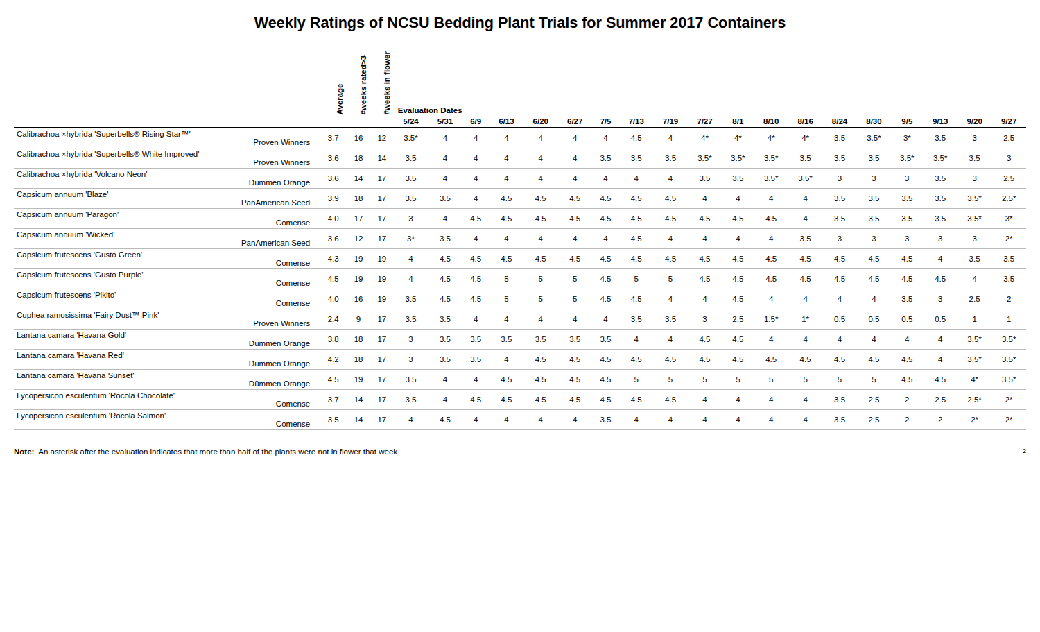Weekly Ratings of NCSU Bedding Plant Trials for Summer 2017 Containers
| | Average | #weeks rated>3 | #weeks in flower | Evaluation Dates |
| --- | --- | --- | --- | --- |
| | | | | 5/24 | 5/31 | 6/9 | 6/13 | 6/20 | 6/27 | 7/5 | 7/13 | 7/19 | 7/27 | 8/1 | 8/10 | 8/16 | 8/24 | 8/30 | 9/5 | 9/13 | 9/20 | 9/27 |
| Calibrachoa ×hybrida 'Superbells® Rising Star™' Proven Winners | 3.7 | 16 | 12 | 3.5* | 4 | 4 | 4 | 4 | 4 | 4 | 4.5 | 4 | 4* | 4* | 4* | 4* | 3.5 | 3.5* | 3* | 3.5 | 3 | 2.5 |
| Calibrachoa ×hybrida 'Superbells® White Improved' Proven Winners | 3.6 | 18 | 14 | 3.5 | 4 | 4 | 4 | 4 | 4 | 3.5 | 3.5 | 3.5 | 3.5* | 3.5* | 3.5* | 3.5 | 3.5 | 3.5 | 3.5* | 3.5* | 3.5 | 3 |
| Calibrachoa ×hybrida 'Volcano Neon' Dümmen Orange | 3.6 | 14 | 17 | 3.5 | 4 | 4 | 4 | 4 | 4 | 4 | 4 | 4 | 3.5 | 3.5 | 3.5* | 3.5* | 3 | 3 | 3 | 3.5 | 3 | 2.5 |
| Capsicum annuum 'Blaze' PanAmerican Seed | 3.9 | 18 | 17 | 3.5 | 3.5 | 4 | 4.5 | 4.5 | 4.5 | 4.5 | 4.5 | 4.5 | 4 | 4 | 4 | 4 | 3.5 | 3.5 | 3.5 | 3.5 | 3.5* | 2.5* |
| Capsicum annuum 'Paragon' Comense | 4.0 | 17 | 17 | 3 | 4 | 4.5 | 4.5 | 4.5 | 4.5 | 4.5 | 4.5 | 4.5 | 4.5 | 4.5 | 4.5 | 4 | 3.5 | 3.5 | 3.5 | 3.5 | 3.5* | 3* |
| Capsicum annuum 'Wicked' PanAmerican Seed | 3.6 | 12 | 17 | 3* | 3.5 | 4 | 4 | 4 | 4 | 4 | 4.5 | 4 | 4 | 4 | 4 | 3.5 | 3 | 3 | 3 | 3 | 3 | 2* |
| Capsicum frutescens 'Gusto Green' Comense | 4.3 | 19 | 19 | 4 | 4.5 | 4.5 | 4.5 | 4.5 | 4.5 | 4.5 | 4.5 | 4.5 | 4.5 | 4.5 | 4.5 | 4.5 | 4.5 | 4.5 | 4.5 | 4 | 3.5 | 3.5 |
| Capsicum frutescens 'Gusto Purple' Comense | 4.5 | 19 | 19 | 4 | 4.5 | 4.5 | 5 | 5 | 5 | 4.5 | 5 | 5 | 4.5 | 4.5 | 4.5 | 4.5 | 4.5 | 4.5 | 4.5 | 4.5 | 4 | 3.5 |
| Capsicum frutescens 'Pikito' Comense | 4.0 | 16 | 19 | 3.5 | 4.5 | 4.5 | 5 | 5 | 5 | 4.5 | 4.5 | 4 | 4 | 4.5 | 4 | 4 | 4 | 4 | 3.5 | 3 | 2.5 | 2 |
| Cuphea ramosissima 'Fairy Dust™ Pink' Proven Winners | 2.4 | 9 | 17 | 3.5 | 3.5 | 4 | 4 | 4 | 4 | 4 | 3.5 | 3.5 | 3 | 2.5 | 1.5* | 1* | 0.5 | 0.5 | 0.5 | 0.5 | 1 | 1 |
| Lantana camara 'Havana Gold' Dümmen Orange | 3.8 | 18 | 17 | 3 | 3.5 | 3.5 | 3.5 | 3.5 | 3.5 | 3.5 | 4 | 4 | 4.5 | 4.5 | 4 | 4 | 4 | 4 | 4 | 4 | 3.5* | 3.5* |
| Lantana camara 'Havana Red' Dümmen Orange | 4.2 | 18 | 17 | 3 | 3.5 | 3.5 | 4 | 4.5 | 4.5 | 4.5 | 4.5 | 4.5 | 4.5 | 4.5 | 4.5 | 4.5 | 4.5 | 4.5 | 4.5 | 4 | 3.5* | 3.5* |
| Lantana camara 'Havana Sunset' Dümmen Orange | 4.5 | 19 | 17 | 3.5 | 4 | 4 | 4.5 | 4.5 | 4.5 | 4.5 | 5 | 5 | 5 | 5 | 5 | 5 | 5 | 5 | 4.5 | 4.5 | 4* | 3.5* |
| Lycopersicon esculentum 'Rocola Chocolate' Comense | 3.7 | 14 | 17 | 3.5 | 4 | 4.5 | 4.5 | 4.5 | 4.5 | 4.5 | 4.5 | 4.5 | 4 | 4 | 4 | 4 | 3.5 | 2.5 | 2 | 2.5 | 2.5* | 2* |
| Lycopersicon esculentum 'Rocola Salmon' Comense | 3.5 | 14 | 17 | 4 | 4.5 | 4 | 4 | 4 | 4 | 3.5 | 4 | 4 | 4 | 4 | 4 | 4 | 3.5 | 2.5 | 2 | 2 | 2* | 2* |
Note: An asterisk after the evaluation indicates that more than half of the plants were not in flower that week. 2